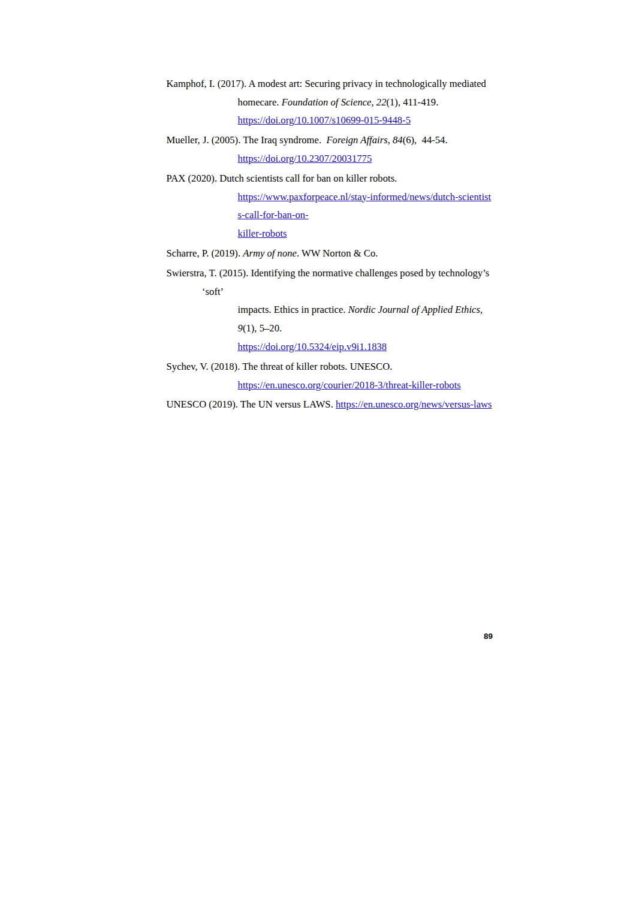Kamphof, I. (2017). A modest art: Securing privacy in technologically mediated homecare. Foundation of Science, 22(1), 411-419. https://doi.org/10.1007/s10699-015-9448-5
Mueller, J. (2005). The Iraq syndrome. Foreign Affairs, 84(6), 44-54. https://doi.org/10.2307/20031775
PAX (2020). Dutch scientists call for ban on killer robots. https://www.paxforpeace.nl/stay-informed/news/dutch-scientists-call-for-ban-on- killer-robots
Scharre, P. (2019). Army of none. WW Norton & Co.
Swierstra, T. (2015). Identifying the normative challenges posed by technology’s ‘soft’ impacts. Ethics in practice. Nordic Journal of Applied Ethics, 9(1), 5–20. https://doi.org/10.5324/eip.v9i1.1838
Sychev, V. (2018). The threat of killer robots. UNESCO. https://en.unesco.org/courier/2018-3/threat-killer-robots
UNESCO (2019). The UN versus LAWS. https://en.unesco.org/news/versus-laws
89